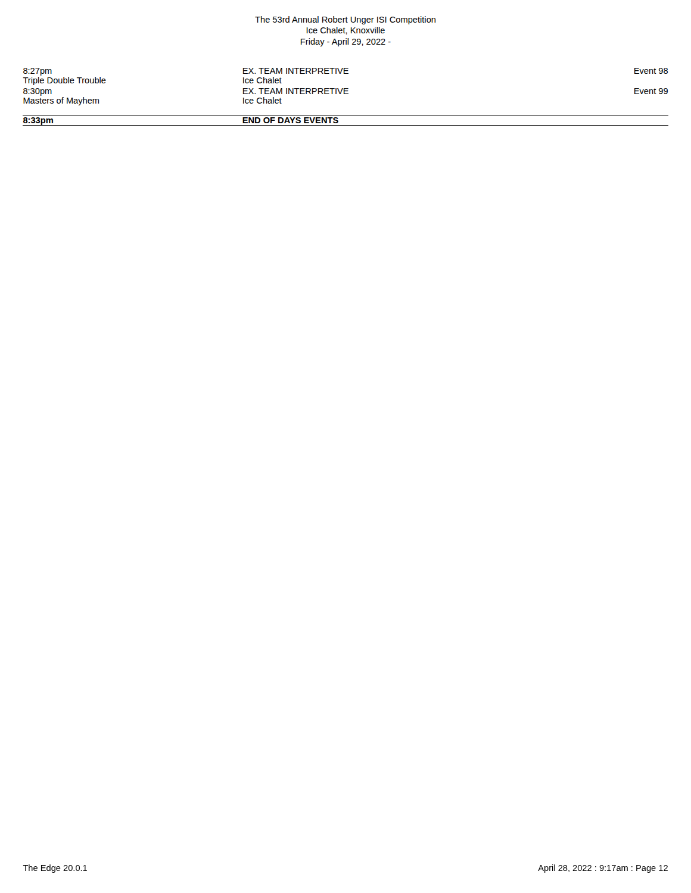The 53rd Annual Robert Unger ISI Competition
Ice Chalet, Knoxville
Friday - April 29, 2022 -
| 8:27pm | EX. TEAM INTERPRETIVE | Event 98 |
| Triple Double Trouble | Ice Chalet | |
| 8:30pm | EX. TEAM INTERPRETIVE | Event 99 |
| Masters of Mayhem | Ice Chalet | |
| 8:33pm | END OF DAYS EVENTS | |
The Edge 20.0.1
April 28, 2022 : 9:17am : Page 12